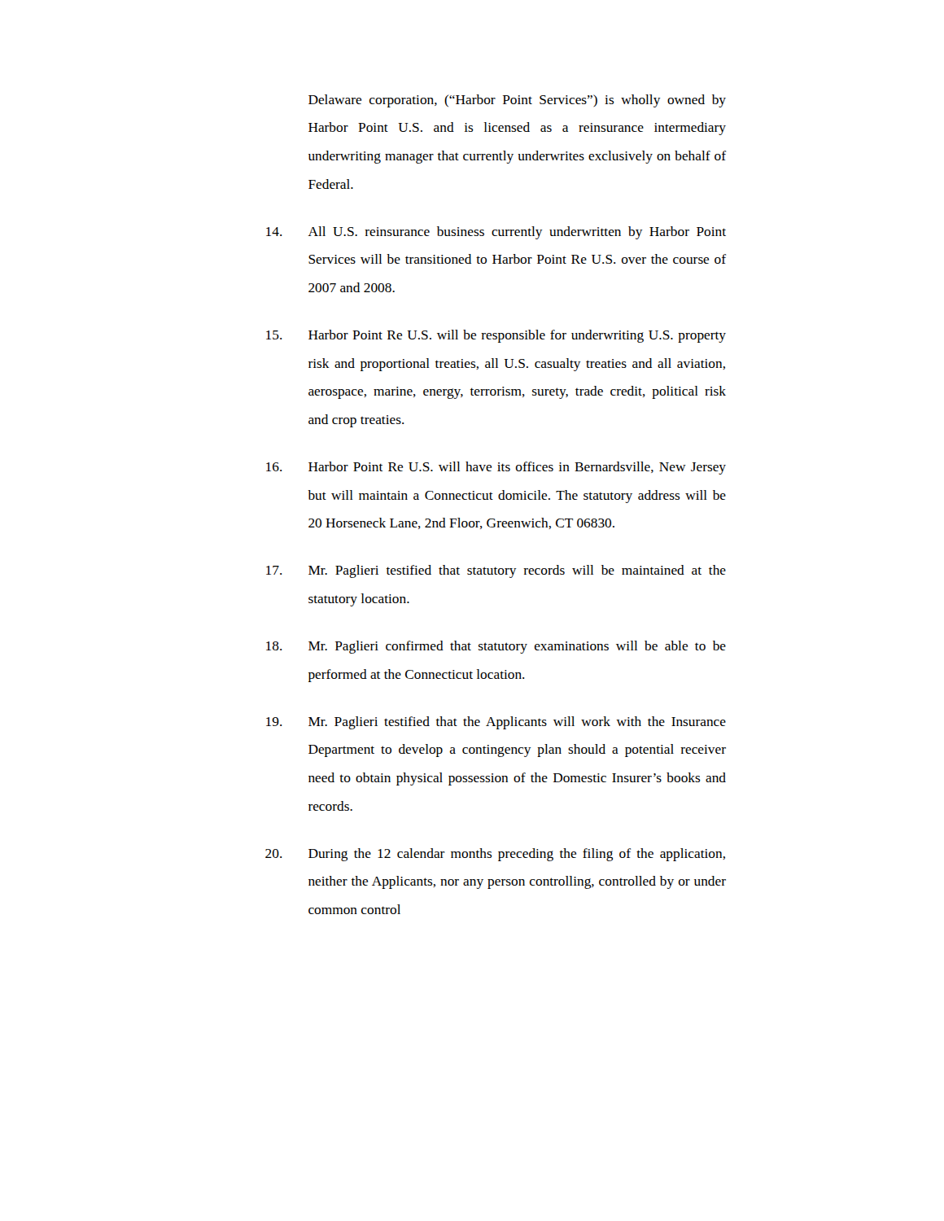Delaware corporation, (“Harbor Point Services”) is wholly owned by Harbor Point U.S. and is licensed as a reinsurance intermediary underwriting manager that currently underwrites exclusively on behalf of Federal.
14. All U.S. reinsurance business currently underwritten by Harbor Point Services will be transitioned to Harbor Point Re U.S. over the course of 2007 and 2008.
15. Harbor Point Re U.S. will be responsible for underwriting U.S. property risk and proportional treaties, all U.S. casualty treaties and all aviation, aerospace, marine, energy, terrorism, surety, trade credit, political risk and crop treaties.
16. Harbor Point Re U.S. will have its offices in Bernardsville, New Jersey but will maintain a Connecticut domicile. The statutory address will be 20 Horseneck Lane, 2nd Floor, Greenwich, CT 06830.
17. Mr. Paglieri testified that statutory records will be maintained at the statutory location.
18. Mr. Paglieri confirmed that statutory examinations will be able to be performed at the Connecticut location.
19. Mr. Paglieri testified that the Applicants will work with the Insurance Department to develop a contingency plan should a potential receiver need to obtain physical possession of the Domestic Insurer’s books and records.
20. During the 12 calendar months preceding the filing of the application, neither the Applicants, nor any person controlling, controlled by or under common control